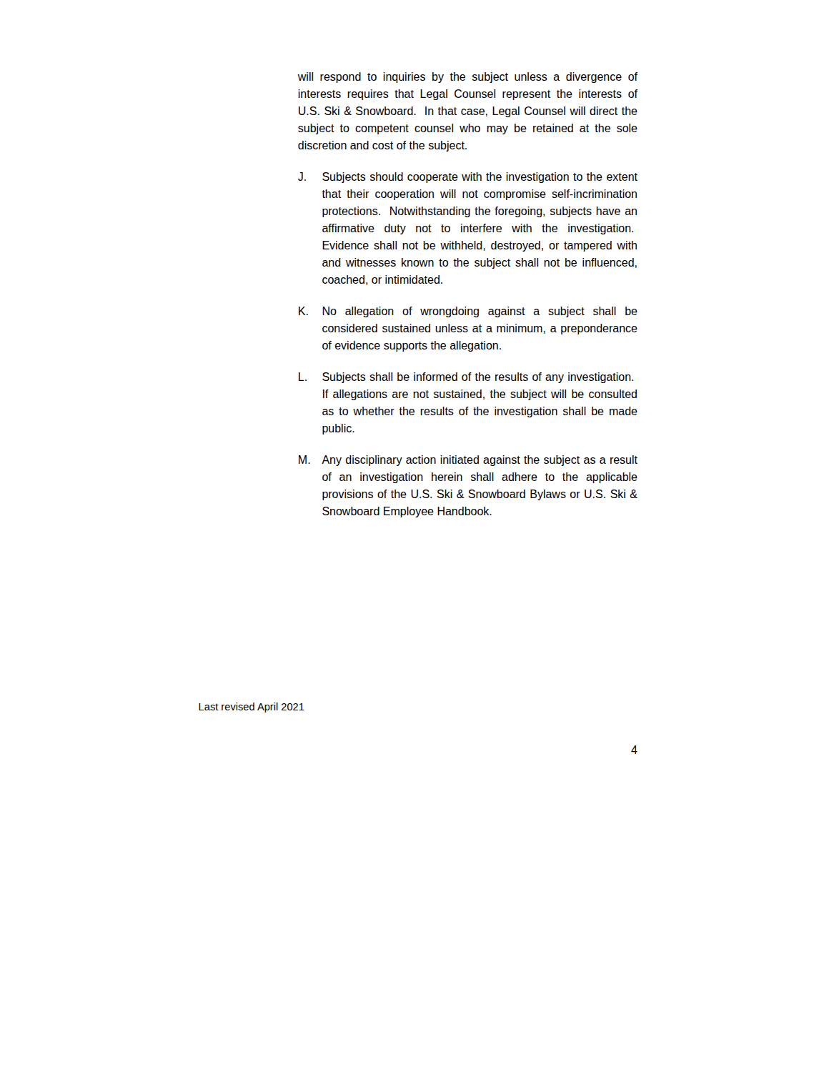will respond to inquiries by the subject unless a divergence of interests requires that Legal Counsel represent the interests of U.S. Ski & Snowboard. In that case, Legal Counsel will direct the subject to competent counsel who may be retained at the sole discretion and cost of the subject.
J. Subjects should cooperate with the investigation to the extent that their cooperation will not compromise self-incrimination protections. Notwithstanding the foregoing, subjects have an affirmative duty not to interfere with the investigation. Evidence shall not be withheld, destroyed, or tampered with and witnesses known to the subject shall not be influenced, coached, or intimidated.
K. No allegation of wrongdoing against a subject shall be considered sustained unless at a minimum, a preponderance of evidence supports the allegation.
L. Subjects shall be informed of the results of any investigation. If allegations are not sustained, the subject will be consulted as to whether the results of the investigation shall be made public.
M. Any disciplinary action initiated against the subject as a result of an investigation herein shall adhere to the applicable provisions of the U.S. Ski & Snowboard Bylaws or U.S. Ski & Snowboard Employee Handbook.
Last revised April 2021
4